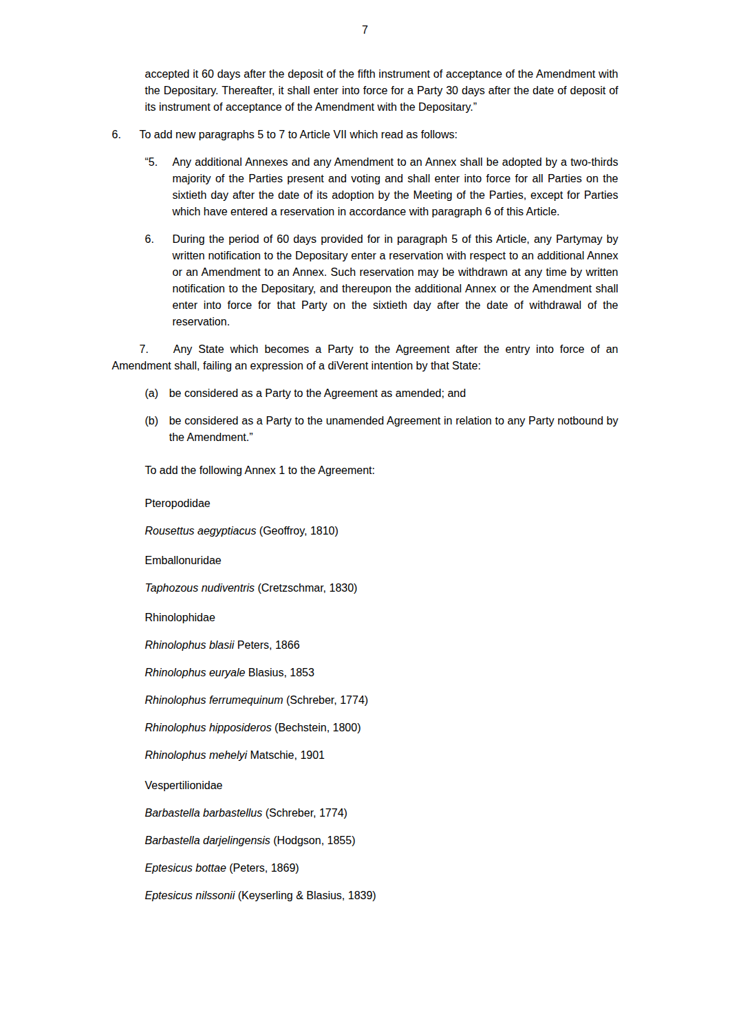7
accepted it 60 days after the deposit of the fifth instrument of acceptance of the Amendment with the Depositary. Thereafter, it shall enter into force for a Party 30 days after the date of deposit of its instrument of acceptance of the Amendment with the Depositary.”
6. To add new paragraphs 5 to 7 to Article VII which read as follows:
“5. Any additional Annexes and any Amendment to an Annex shall be adopted by a two-thirds majority of the Parties present and voting and shall enter into force for all Parties on the sixtieth day after the date of its adoption by the Meeting of the Parties, except for Parties which have entered a reservation in accordance with paragraph 6 of this Article.
6. During the period of 60 days provided for in paragraph 5 of this Article, any Partymay by written notification to the Depositary enter a reservation with respect to an additional Annex or an Amendment to an Annex. Such reservation may be withdrawn at any time by written notification to the Depositary, and thereupon the additional Annex or the Amendment shall enter into force for that Party on the sixtieth day after the date of withdrawal of the reservation.
7. Any State which becomes a Party to the Agreement after the entry into force of an Amendment shall, failing an expression of a diVerent intention by that State:
(a) be considered as a Party to the Agreement as amended; and
(b) be considered as a Party to the unamended Agreement in relation to any Party notbound by the Amendment.”
To add the following Annex 1 to the Agreement:
Pteropodidae
Rousettus aegyptiacus (Geoffroy, 1810)
Emballonuridae
Taphozous nudiventris (Cretzschmar, 1830)
Rhinolophidae
Rhinolophus blasii Peters, 1866
Rhinolophus euryale Blasius, 1853
Rhinolophus ferrumequinum (Schreber, 1774)
Rhinolophus hipposideros (Bechstein, 1800)
Rhinolophus mehelyi Matschie, 1901
Vespertilionidae
Barbastella barbastellus (Schreber, 1774)
Barbastella darjelingensis (Hodgson, 1855)
Eptesicus bottae (Peters, 1869)
Eptesicus nilssonii (Keyserling & Blasius, 1839)